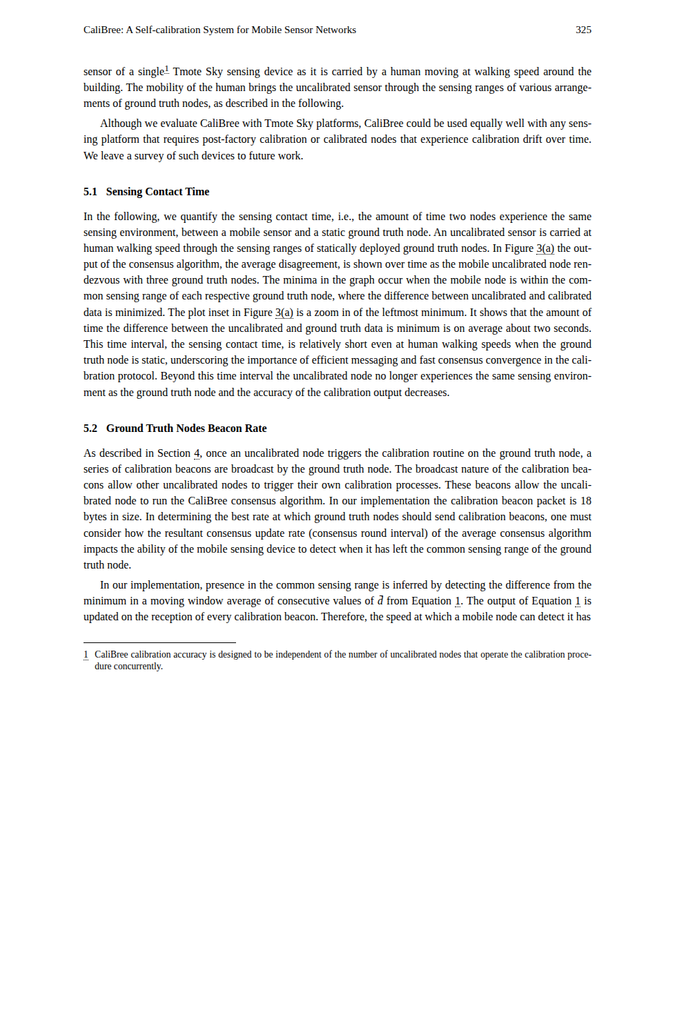CaliBree: A Self-calibration System for Mobile Sensor Networks 325
sensor of a single1 Tmote Sky sensing device as it is carried by a human moving at walking speed around the building. The mobility of the human brings the uncalibrated sensor through the sensing ranges of various arrangements of ground truth nodes, as described in the following.
Although we evaluate CaliBree with Tmote Sky platforms, CaliBree could be used equally well with any sensing platform that requires post-factory calibration or calibrated nodes that experience calibration drift over time. We leave a survey of such devices to future work.
5.1 Sensing Contact Time
In the following, we quantify the sensing contact time, i.e., the amount of time two nodes experience the same sensing environment, between a mobile sensor and a static ground truth node. An uncalibrated sensor is carried at human walking speed through the sensing ranges of statically deployed ground truth nodes. In Figure 3(a) the output of the consensus algorithm, the average disagreement, is shown over time as the mobile uncalibrated node rendezvous with three ground truth nodes. The minima in the graph occur when the mobile node is within the common sensing range of each respective ground truth node, where the difference between uncalibrated and calibrated data is minimized. The plot inset in Figure 3(a) is a zoom in of the leftmost minimum. It shows that the amount of time the difference between the uncalibrated and ground truth data is minimum is on average about two seconds. This time interval, the sensing contact time, is relatively short even at human walking speeds when the ground truth node is static, underscoring the importance of efficient messaging and fast consensus convergence in the calibration protocol. Beyond this time interval the uncalibrated node no longer experiences the same sensing environment as the ground truth node and the accuracy of the calibration output decreases.
5.2 Ground Truth Nodes Beacon Rate
As described in Section 4, once an uncalibrated node triggers the calibration routine on the ground truth node, a series of calibration beacons are broadcast by the ground truth node. The broadcast nature of the calibration beacons allow other uncalibrated nodes to trigger their own calibration processes. These beacons allow the uncalibrated node to run the CaliBree consensus algorithm. In our implementation the calibration beacon packet is 18 bytes in size. In determining the best rate at which ground truth nodes should send calibration beacons, one must consider how the resultant consensus update rate (consensus round interval) of the average consensus algorithm impacts the ability of the mobile sensing device to detect when it has left the common sensing range of the ground truth node.
In our implementation, presence in the common sensing range is inferred by detecting the difference from the minimum in a moving window average of consecutive values of d̄ from Equation 1. The output of Equation 1 is updated on the reception of every calibration beacon. Therefore, the speed at which a mobile node can detect it has
1 CaliBree calibration accuracy is designed to be independent of the number of uncalibrated nodes that operate the calibration procedure concurrently.